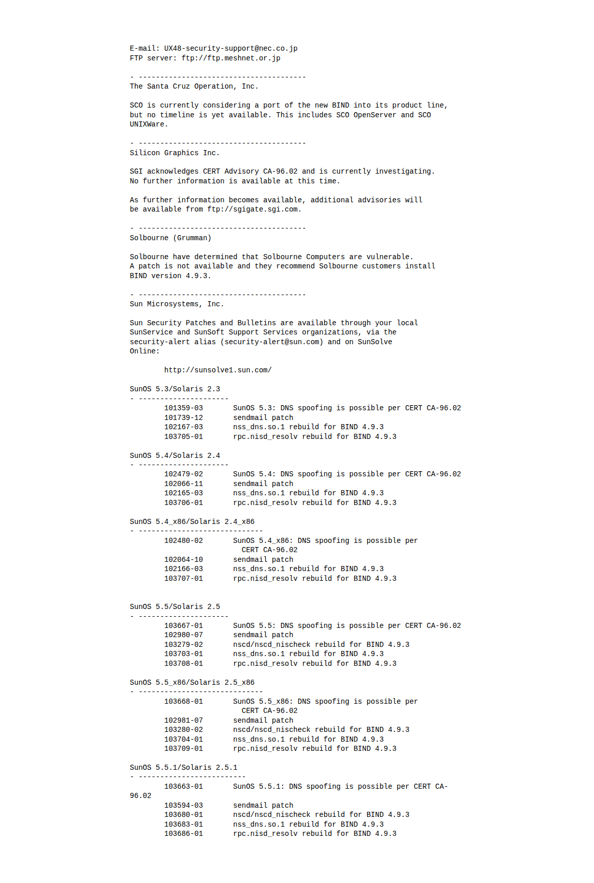E-mail: UX48-security-support@nec.co.jp
FTP server: ftp://ftp.meshnet.or.jp

- ---------------------------------------
The Santa Cruz Operation, Inc.

SCO is currently considering a port of the new BIND into its product line,
but no timeline is yet available. This includes SCO OpenServer and SCO
UNIXWare.

- ---------------------------------------
Silicon Graphics Inc.

SGI acknowledges CERT Advisory CA-96.02 and is currently investigating.
No further information is available at this time.

As further information becomes available, additional advisories will
be available from ftp://sgigate.sgi.com.

- ---------------------------------------
Solbourne (Grumman)

Solbourne have determined that Solbourne Computers are vulnerable.
A patch is not available and they recommend Solbourne customers install
BIND version 4.9.3.

- ---------------------------------------
Sun Microsystems, Inc.

Sun Security Patches and Bulletins are available through your local
SunService and SunSoft Support Services organizations, via the
security-alert alias (security-alert@sun.com) and on SunSolve
Online:

        http://sunsolve1.sun.com/

SunOS 5.3/Solaris 2.3
- ---------------------
        101359-03       SunOS 5.3: DNS spoofing is possible per CERT CA-96.02
        101739-12       sendmail patch
        102167-03       nss_dns.so.1 rebuild for BIND 4.9.3
        103705-01       rpc.nisd_resolv rebuild for BIND 4.9.3

SunOS 5.4/Solaris 2.4
- ---------------------
        102479-02       SunOS 5.4: DNS spoofing is possible per CERT CA-96.02
        102066-11       sendmail patch
        102165-03       nss_dns.so.1 rebuild for BIND 4.9.3
        103706-01       rpc.nisd_resolv rebuild for BIND 4.9.3

SunOS 5.4_x86/Solaris 2.4_x86
- -----------------------------
        102480-02       SunOS 5.4_x86: DNS spoofing is possible per
                          CERT CA-96.02
        102064-10       sendmail patch
        102166-03       nss_dns.so.1 rebuild for BIND 4.9.3
        103707-01       rpc.nisd_resolv rebuild for BIND 4.9.3


SunOS 5.5/Solaris 2.5
- ---------------------
        103667-01       SunOS 5.5: DNS spoofing is possible per CERT CA-96.02
        102980-07       sendmail patch
        103279-02       nscd/nscd_nischeck rebuild for BIND 4.9.3
        103703-01       nss_dns.so.1 rebuild for BIND 4.9.3
        103708-01       rpc.nisd_resolv rebuild for BIND 4.9.3

SunOS 5.5_x86/Solaris 2.5_x86
- -----------------------------
        103668-01       SunOS 5.5_x86: DNS spoofing is possible per
                          CERT CA-96.02
        102981-07       sendmail patch
        103280-02       nscd/nscd_nischeck rebuild for BIND 4.9.3
        103704-01       nss_dns.so.1 rebuild for BIND 4.9.3
        103709-01       rpc.nisd_resolv rebuild for BIND 4.9.3

SunOS 5.5.1/Solaris 2.5.1
- -------------------------
        103663-01       SunOS 5.5.1: DNS spoofing is possible per CERT CA-96.02
        103594-03       sendmail patch
        103680-01       nscd/nscd_nischeck rebuild for BIND 4.9.3
        103683-01       nss_dns.so.1 rebuild for BIND 4.9.3
        103686-01       rpc.nisd_resolv rebuild for BIND 4.9.3